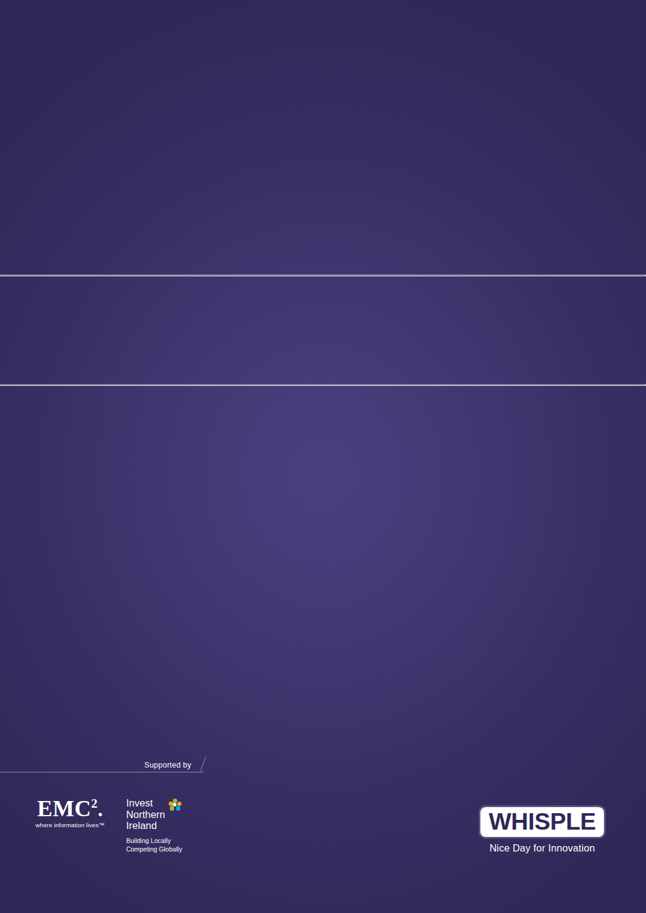Supported by
EMC2.
where information lives™
Invest
Northern
Ireland
Building Locally
Competing Globally
WHISPLE
Nice Day for Innovation